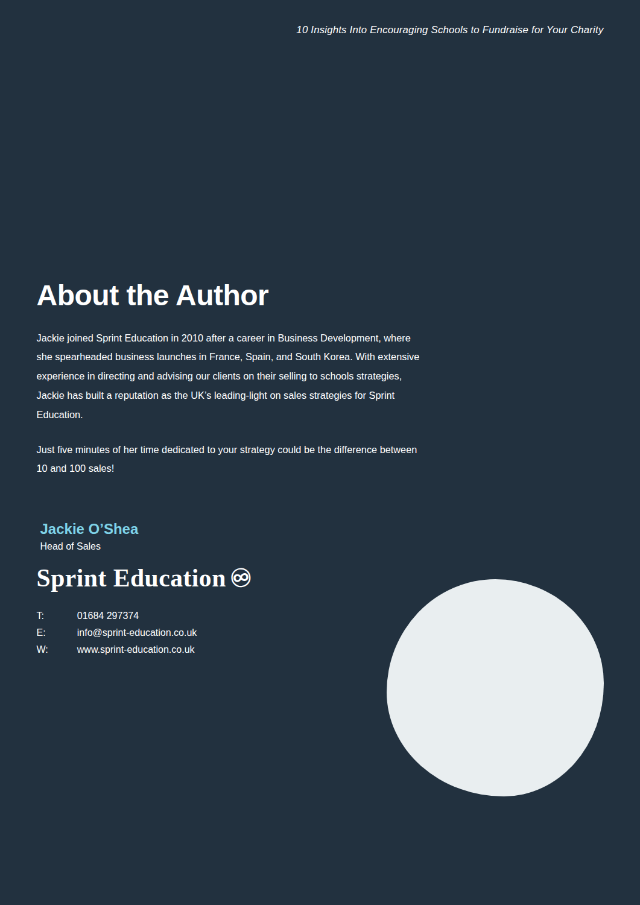10 Insights Into Encouraging Schools to Fundraise for Your Charity
About the Author
Jackie joined Sprint Education in 2010 after a career in Business Development, where she spearheaded business launches in France, Spain, and South Korea. With extensive experience in directing and advising our clients on their selling to schools strategies, Jackie has built a reputation as the UK’s leading-light on sales strategies for Sprint Education.
Just five minutes of her time dedicated to your strategy could be the difference between 10 and 100 sales!
Jackie O’Shea
Head of Sales
Sprint Education♾
| T: | 01684 297374 |
| E: | info@sprint-education.co.uk |
| W: | www.sprint-education.co.uk |